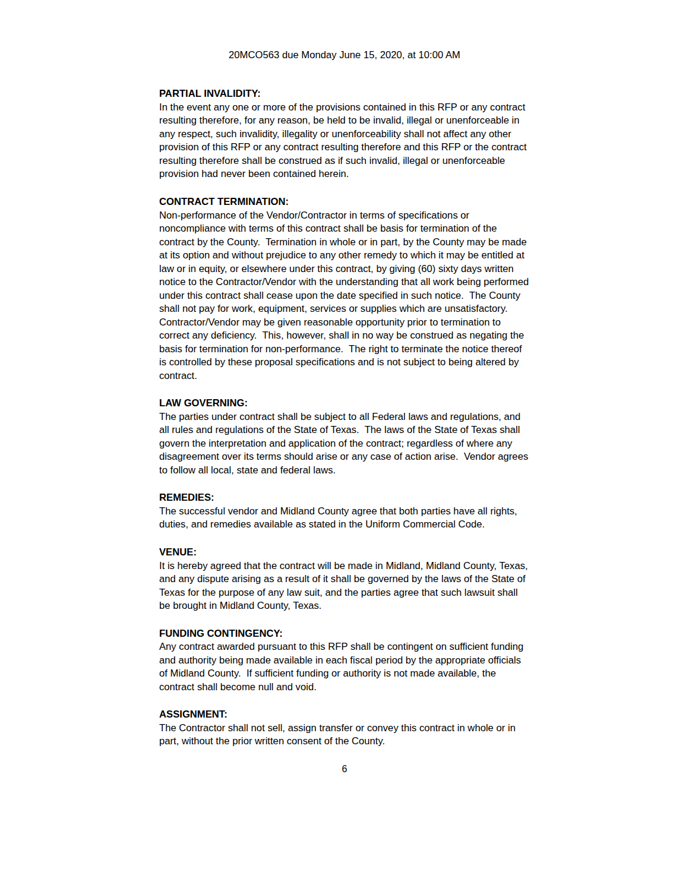20MCO563 due Monday June 15, 2020, at 10:00 AM
Partial Invalidity:
In the event any one or more of the provisions contained in this RFP or any contract resulting therefore, for any reason, be held to be invalid, illegal or unenforceable in any respect, such invalidity, illegality or unenforceability shall not affect any other provision of this RFP or any contract resulting therefore and this RFP or the contract resulting therefore shall be construed as if such invalid, illegal or unenforceable provision had never been contained herein.
Contract Termination:
Non-performance of the Vendor/Contractor in terms of specifications or noncompliance with terms of this contract shall be basis for termination of the contract by the County. Termination in whole or in part, by the County may be made at its option and without prejudice to any other remedy to which it may be entitled at law or in equity, or elsewhere under this contract, by giving (60) sixty days written notice to the Contractor/Vendor with the understanding that all work being performed under this contract shall cease upon the date specified in such notice. The County shall not pay for work, equipment, services or supplies which are unsatisfactory. Contractor/Vendor may be given reasonable opportunity prior to termination to correct any deficiency. This, however, shall in no way be construed as negating the basis for termination for non-performance. The right to terminate the notice thereof is controlled by these proposal specifications and is not subject to being altered by contract.
Law Governing:
The parties under contract shall be subject to all Federal laws and regulations, and all rules and regulations of the State of Texas. The laws of the State of Texas shall govern the interpretation and application of the contract; regardless of where any disagreement over its terms should arise or any case of action arise. Vendor agrees to follow all local, state and federal laws.
Remedies:
The successful vendor and Midland County agree that both parties have all rights, duties, and remedies available as stated in the Uniform Commercial Code.
Venue:
It is hereby agreed that the contract will be made in Midland, Midland County, Texas, and any dispute arising as a result of it shall be governed by the laws of the State of Texas for the purpose of any law suit, and the parties agree that such lawsuit shall be brought in Midland County, Texas.
Funding Contingency:
Any contract awarded pursuant to this RFP shall be contingent on sufficient funding and authority being made available in each fiscal period by the appropriate officials of Midland County. If sufficient funding or authority is not made available, the contract shall become null and void.
Assignment:
The Contractor shall not sell, assign transfer or convey this contract in whole or in part, without the prior written consent of the County.
6